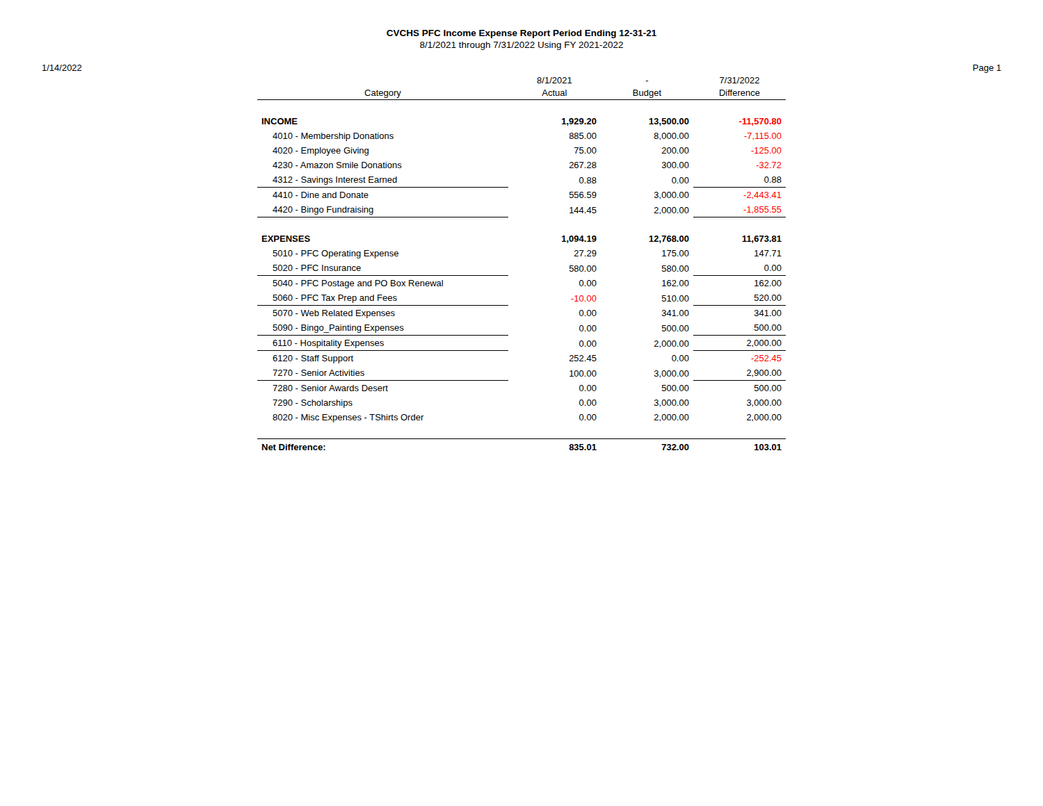CVCHS PFC Income Expense Report Period Ending 12-31-21
8/1/2021 through 7/31/2022 Using FY 2021-2022
1/14/2022
Page 1
| | 8/1/2021 | - | 7/31/2022 |
| Category | Actual | Budget | Difference |
| INCOME | 1,929.20 | 13,500.00 | -11,570.80 |
| 4010 - Membership Donations | 885.00 | 8,000.00 | -7,115.00 |
| 4020 - Employee Giving | 75.00 | 200.00 | -125.00 |
| 4230 - Amazon Smile Donations | 267.28 | 300.00 | -32.72 |
| 4312 - Savings Interest Earned | 0.88 | 0.00 | 0.88 |
| 4410 - Dine and Donate | 556.59 | 3,000.00 | -2,443.41 |
| 4420 - Bingo Fundraising | 144.45 | 2,000.00 | -1,855.55 |
| EXPENSES | 1,094.19 | 12,768.00 | 11,673.81 |
| 5010 - PFC Operating Expense | 27.29 | 175.00 | 147.71 |
| 5020 - PFC Insurance | 580.00 | 580.00 | 0.00 |
| 5040 - PFC Postage and PO Box Renewal | 0.00 | 162.00 | 162.00 |
| 5060 - PFC Tax Prep and Fees | -10.00 | 510.00 | 520.00 |
| 5070 - Web Related Expenses | 0.00 | 341.00 | 341.00 |
| 5090 - Bingo_Painting Expenses | 0.00 | 500.00 | 500.00 |
| 6110 - Hospitality Expenses | 0.00 | 2,000.00 | 2,000.00 |
| 6120 - Staff Support | 252.45 | 0.00 | -252.45 |
| 7270 - Senior Activities | 100.00 | 3,000.00 | 2,900.00 |
| 7280 - Senior Awards Desert | 0.00 | 500.00 | 500.00 |
| 7290 - Scholarships | 0.00 | 3,000.00 | 3,000.00 |
| 8020 - Misc Expenses - TShirts Order | 0.00 | 2,000.00 | 2,000.00 |
| Net Difference: | 835.01 | 732.00 | 103.01 |